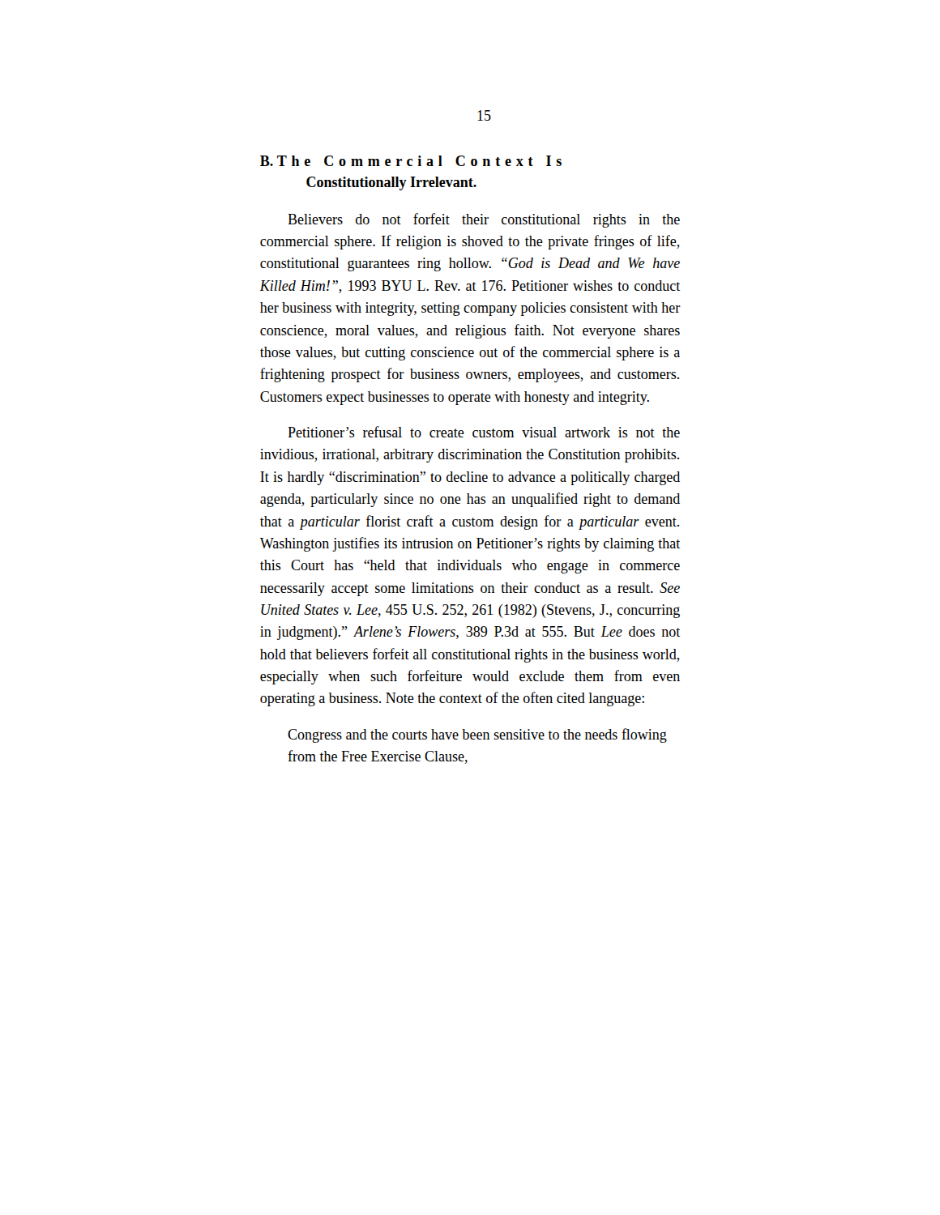15
B. The Commercial Context Is Constitutionally Irrelevant.
Believers do not forfeit their constitutional rights in the commercial sphere. If religion is shoved to the private fringes of life, constitutional guarantees ring hollow. “God is Dead and We have Killed Him!”, 1993 BYU L. Rev. at 176. Petitioner wishes to conduct her business with integrity, setting company policies consistent with her conscience, moral values, and religious faith. Not everyone shares those values, but cutting conscience out of the commercial sphere is a frightening prospect for business owners, employees, and customers. Customers expect businesses to operate with honesty and integrity.
Petitioner’s refusal to create custom visual artwork is not the invidious, irrational, arbitrary discrimination the Constitution prohibits. It is hardly “discrimination” to decline to advance a politically charged agenda, particularly since no one has an unqualified right to demand that a particular florist craft a custom design for a particular event. Washington justifies its intrusion on Petitioner’s rights by claiming that this Court has “held that individuals who engage in commerce necessarily accept some limitations on their conduct as a result. See United States v. Lee, 455 U.S. 252, 261 (1982) (Stevens, J., concurring in judgment).” Arlene’s Flowers, 389 P.3d at 555. But Lee does not hold that believers forfeit all constitutional rights in the business world, especially when such forfeiture would exclude them from even operating a business. Note the context of the often cited language:
Congress and the courts have been sensitive to the needs flowing from the Free Exercise Clause,